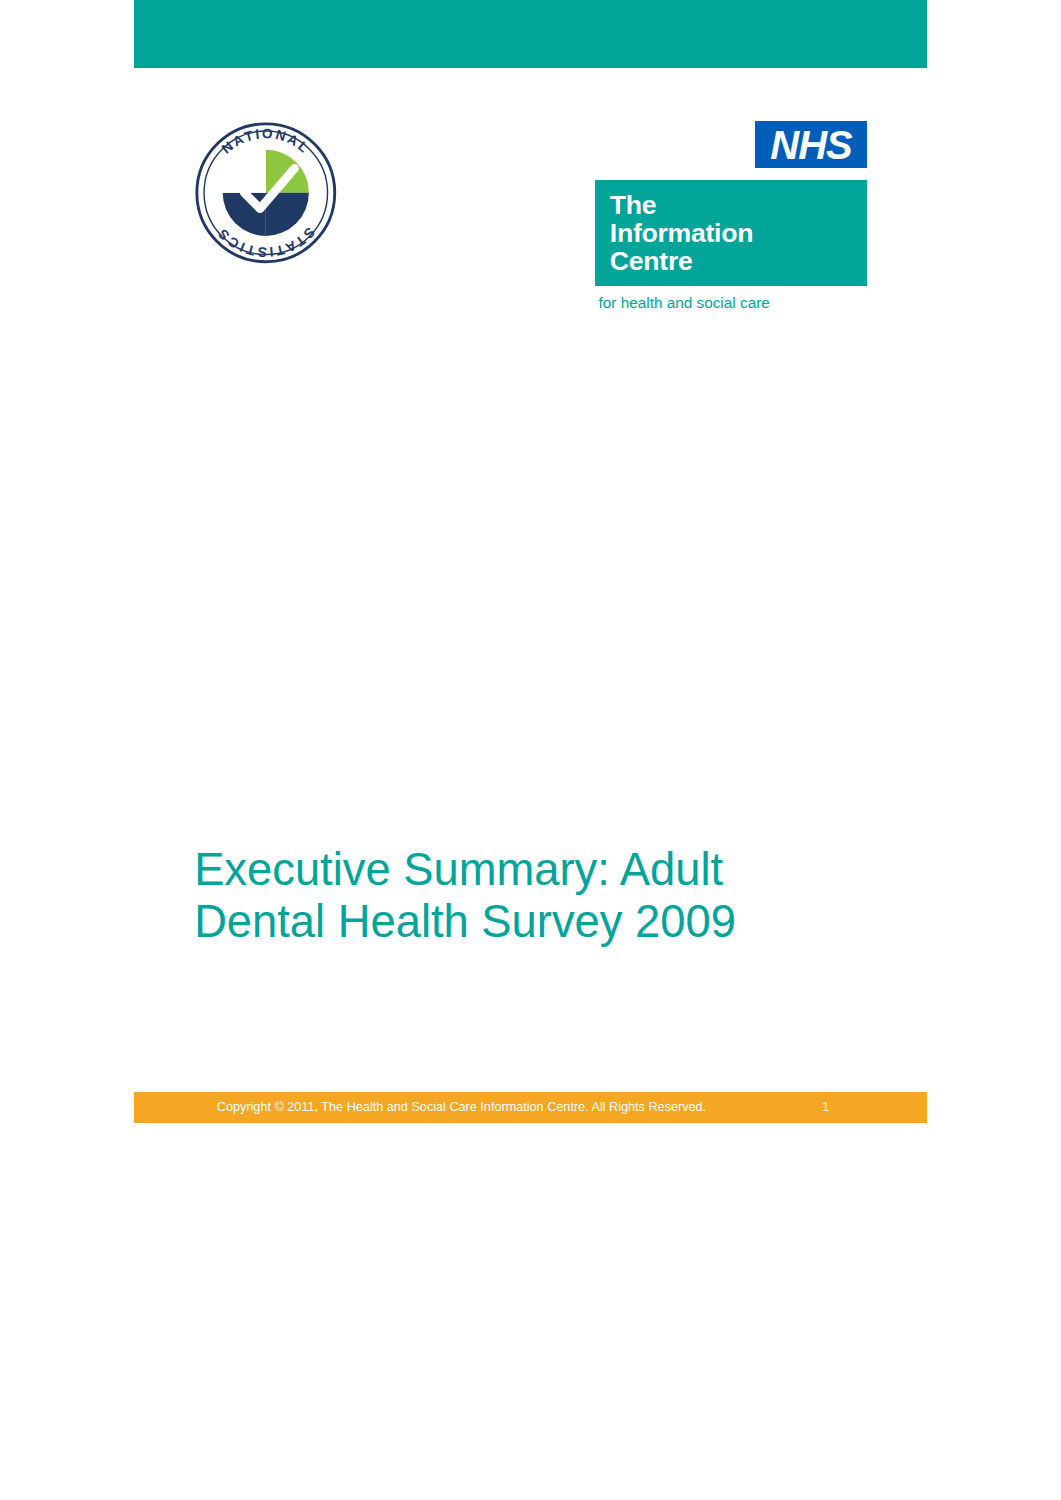NATIONAL STATISTICS
NHS
The
Information
Centre
for health and social care
Executive Summary: Adult Dental Health Survey 2009
Copyright © 2011, The Health and Social Care Information Centre. All Rights Reserved. 1